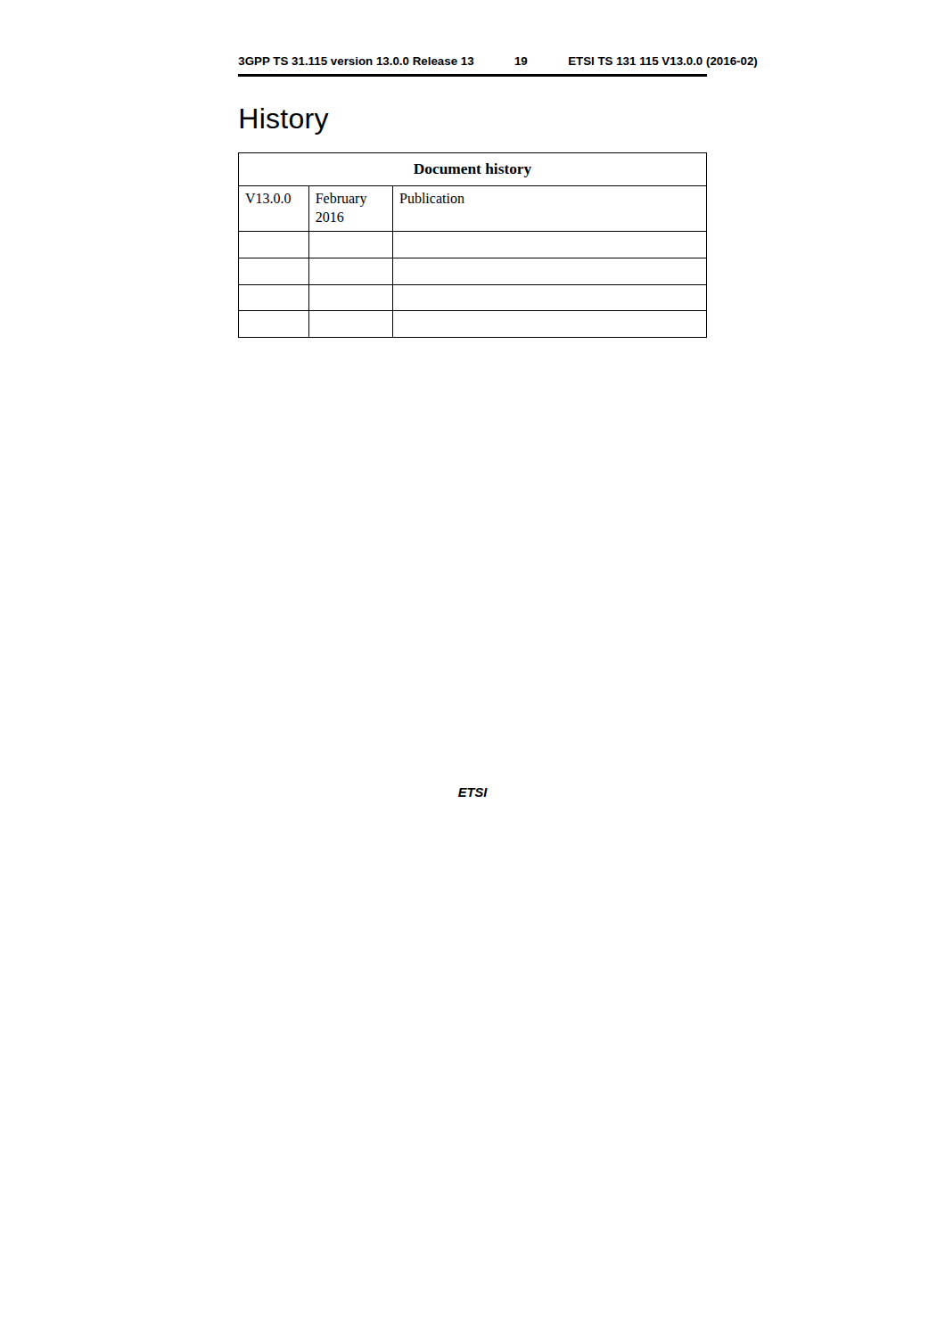3GPP TS 31.115 version 13.0.0 Release 13
19
ETSI TS 131 115 V13.0.0 (2016-02)
History
| Document history |
| --- |
| V13.0.0 | February 2016 | Publication |
ETSI